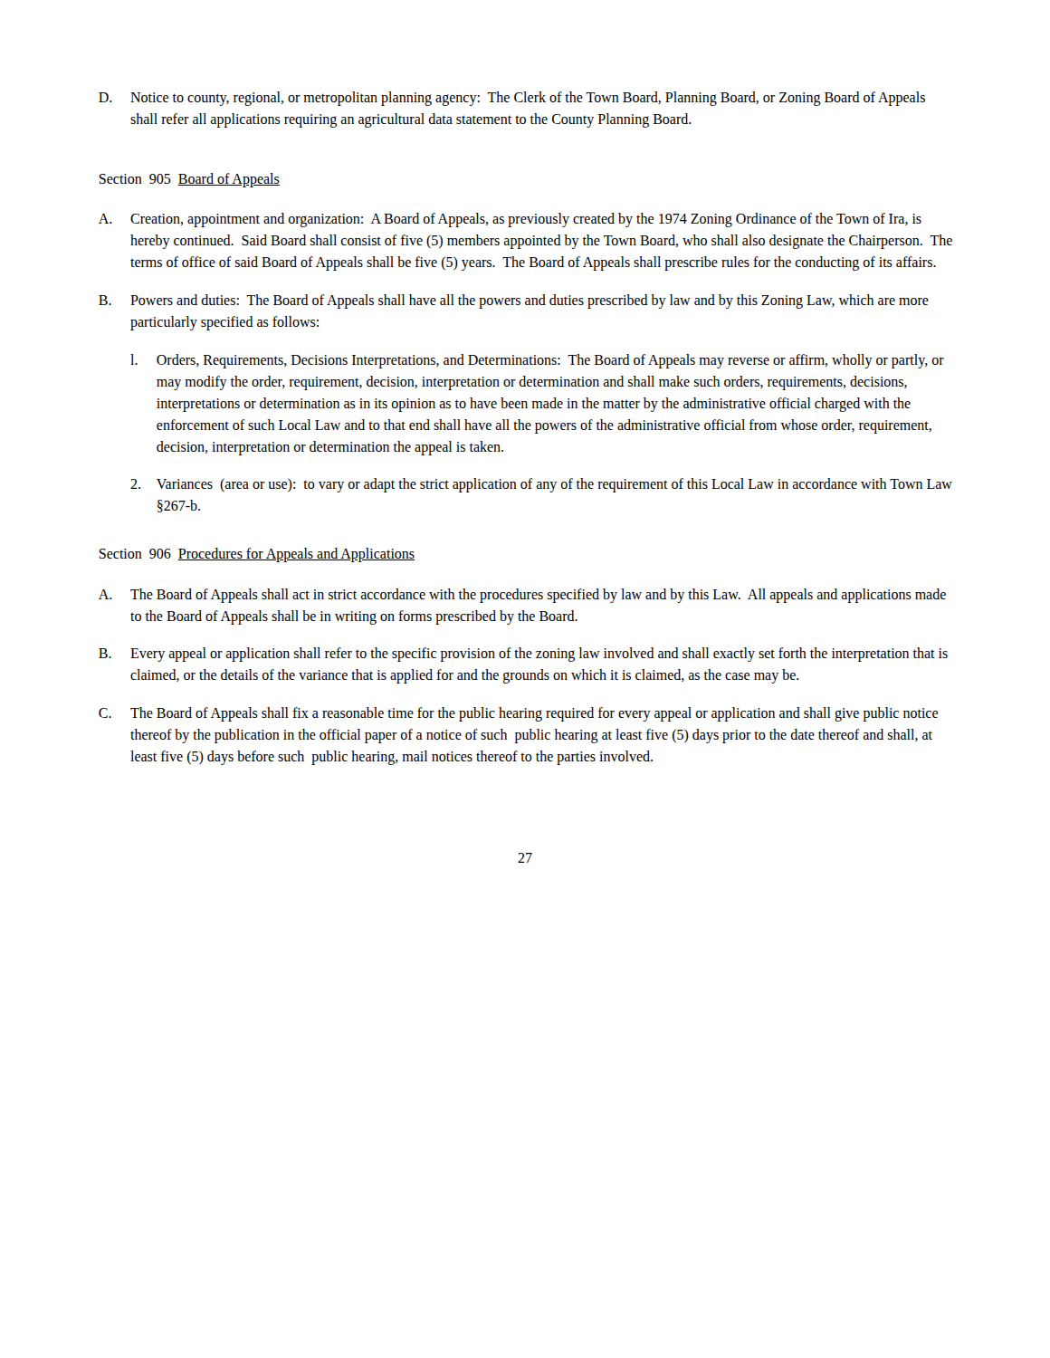D.
Notice to county, regional, or metropolitan planning agency: The Clerk of the Town Board, Planning Board, or Zoning Board of Appeals shall refer all applications requiring an agricultural data statement to the County Planning Board.
Section 905 Board of Appeals
A.
Creation, appointment and organization: A Board of Appeals, as previously created by the 1974 Zoning Ordinance of the Town of Ira, is hereby continued. Said Board shall consist of five (5) members appointed by the Town Board, who shall also designate the Chairperson. The terms of office of said Board of Appeals shall be five (5) years. The Board of Appeals shall prescribe rules for the conducting of its affairs.
B.
Powers and duties: The Board of Appeals shall have all the powers and duties prescribed by law and by this Zoning Law, which are more particularly specified as follows:
l.
Orders, Requirements, Decisions Interpretations, and Determinations: The Board of Appeals may reverse or affirm, wholly or partly, or may modify the order, requirement, decision, interpretation or determination and shall make such orders, requirements, decisions, interpretations or determination as in its opinion as to have been made in the matter by the administrative official charged with the enforcement of such Local Law and to that end shall have all the powers of the administrative official from whose order, requirement, decision, interpretation or determination the appeal is taken.
2.
Variances (area or use): to vary or adapt the strict application of any of the requirement of this Local Law in accordance with Town Law §267-b.
Section 906 Procedures for Appeals and Applications
A.
The Board of Appeals shall act in strict accordance with the procedures specified by law and by this Law. All appeals and applications made to the Board of Appeals shall be in writing on forms prescribed by the Board.
B.
Every appeal or application shall refer to the specific provision of the zoning law involved and shall exactly set forth the interpretation that is claimed, or the details of the variance that is applied for and the grounds on which it is claimed, as the case may be.
C.
The Board of Appeals shall fix a reasonable time for the public hearing required for every appeal or application and shall give public notice thereof by the publication in the official paper of a notice of such public hearing at least five (5) days prior to the date thereof and shall, at least five (5) days before such public hearing, mail notices thereof to the parties involved.
27